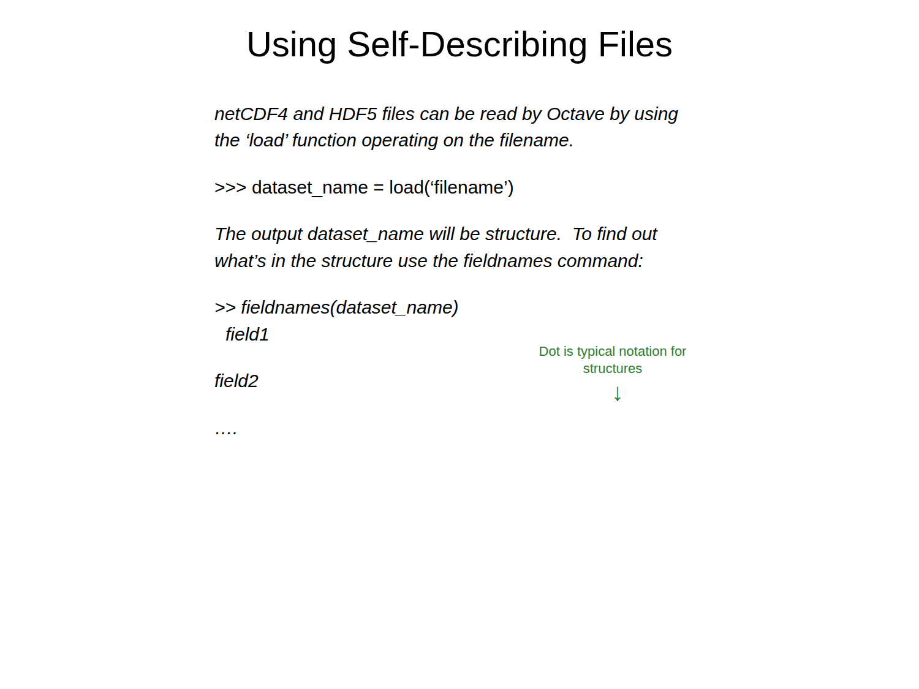Using Self-Describing Files
netCDF4 and HDF5 files can be read by Octave by using the ‘load’ function operating on the filename.
>>> dataset_name = load(‘filename’)
The output dataset_name will be structure. To find out what’s in the structure use the fieldnames command:
>> fieldnames(dataset_name)
field1
field2
….
Get the information by >>> dataset_name.field1
Dot is typical notation for structures
↓